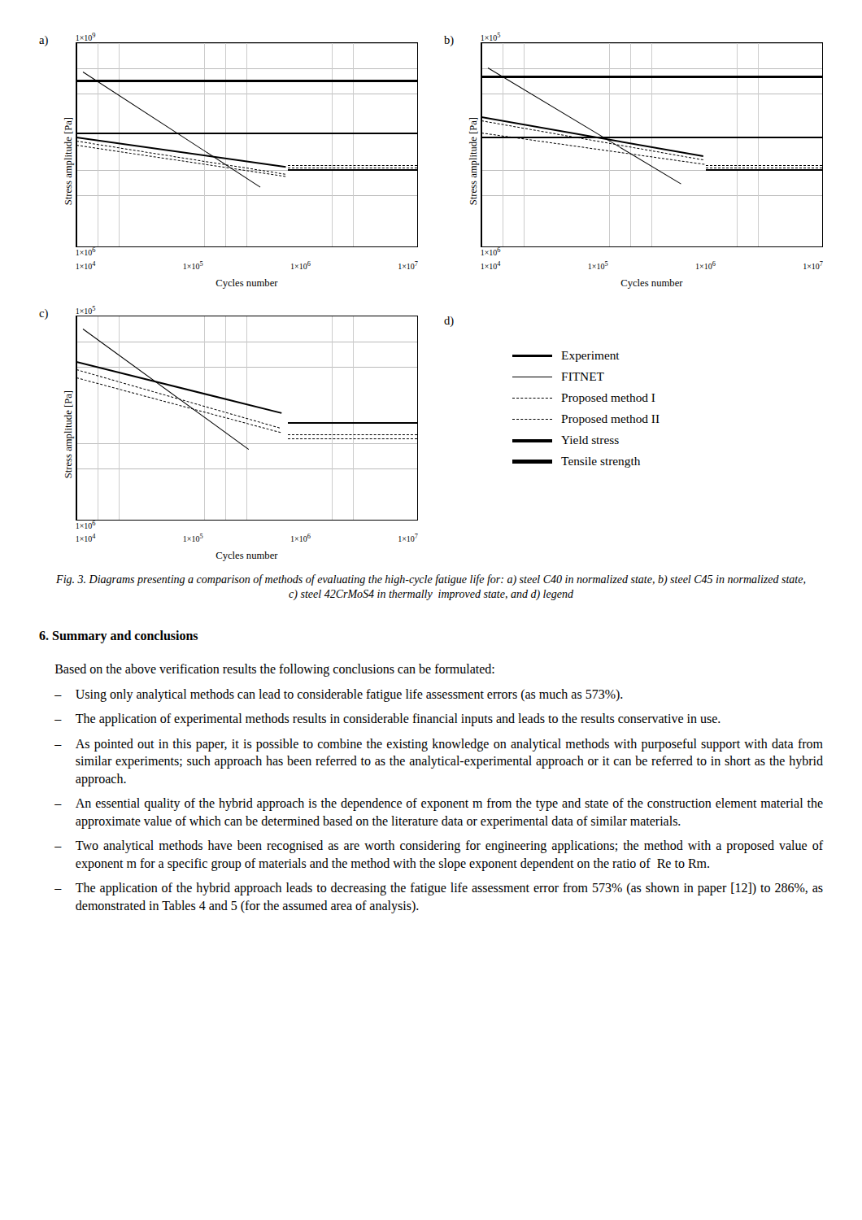a)
Stress amplitude [Pa]
1×109
1×106
1×104 1×105 1×106 1×107
Cycles number
b)
Stress amplitude [Pa]
1×105
1×106
1×104 1×105 1×106 1×107
Cycles number
c)
Stress amplitude [Pa]
1×105
1×106
1×104 1×105 1×106 1×107
Cycles number
d)
Experiment
FITNET
Proposed method I
Proposed method II
Yield stress
Tensile strength
Fig. 3. Diagrams presenting a comparison of methods of evaluating the high-cycle fatigue life for: a) steel C40 in normalized state, b) steel C45 in normalized state, c) steel 42CrMoS4 in thermally improved state, and d) legend
6. Summary and conclusions
Based on the above verification results the following conclusions can be formulated:
Using only analytical methods can lead to considerable fatigue life assessment errors (as much as 573%).
The application of experimental methods results in considerable financial inputs and leads to the results conservative in use.
As pointed out in this paper, it is possible to combine the existing knowledge on analytical methods with purposeful support with data from similar experiments; such approach has been referred to as the analytical-experimental approach or it can be referred to in short as the hybrid approach.
An essential quality of the hybrid approach is the dependence of exponent m from the type and state of the construction element material the approximate value of which can be determined based on the literature data or experimental data of similar materials.
Two analytical methods have been recognised as are worth considering for engineering applications; the method with a proposed value of exponent m for a specific group of materials and the method with the slope exponent dependent on the ratio of Re to Rm.
The application of the hybrid approach leads to decreasing the fatigue life assessment error from 573% (as shown in paper [12]) to 286%, as demonstrated in Tables 4 and 5 (for the assumed area of analysis).